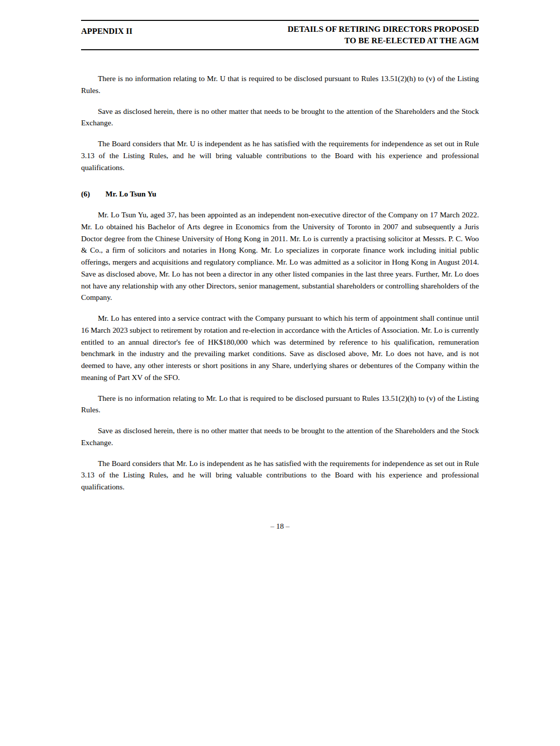APPENDIX II
DETAILS OF RETIRING DIRECTORS PROPOSED
TO BE RE-ELECTED AT THE AGM
There is no information relating to Mr. U that is required to be disclosed pursuant to Rules 13.51(2)(h) to (v) of the Listing Rules.
Save as disclosed herein, there is no other matter that needs to be brought to the attention of the Shareholders and the Stock Exchange.
The Board considers that Mr. U is independent as he has satisfied with the requirements for independence as set out in Rule 3.13 of the Listing Rules, and he will bring valuable contributions to the Board with his experience and professional qualifications.
(6) Mr. Lo Tsun Yu
Mr. Lo Tsun Yu, aged 37, has been appointed as an independent non-executive director of the Company on 17 March 2022. Mr. Lo obtained his Bachelor of Arts degree in Economics from the University of Toronto in 2007 and subsequently a Juris Doctor degree from the Chinese University of Hong Kong in 2011. Mr. Lo is currently a practising solicitor at Messrs. P. C. Woo & Co., a firm of solicitors and notaries in Hong Kong. Mr. Lo specializes in corporate finance work including initial public offerings, mergers and acquisitions and regulatory compliance. Mr. Lo was admitted as a solicitor in Hong Kong in August 2014. Save as disclosed above, Mr. Lo has not been a director in any other listed companies in the last three years. Further, Mr. Lo does not have any relationship with any other Directors, senior management, substantial shareholders or controlling shareholders of the Company.
Mr. Lo has entered into a service contract with the Company pursuant to which his term of appointment shall continue until 16 March 2023 subject to retirement by rotation and re-election in accordance with the Articles of Association. Mr. Lo is currently entitled to an annual director's fee of HK$180,000 which was determined by reference to his qualification, remuneration benchmark in the industry and the prevailing market conditions. Save as disclosed above, Mr. Lo does not have, and is not deemed to have, any other interests or short positions in any Share, underlying shares or debentures of the Company within the meaning of Part XV of the SFO.
There is no information relating to Mr. Lo that is required to be disclosed pursuant to Rules 13.51(2)(h) to (v) of the Listing Rules.
Save as disclosed herein, there is no other matter that needs to be brought to the attention of the Shareholders and the Stock Exchange.
The Board considers that Mr. Lo is independent as he has satisfied with the requirements for independence as set out in Rule 3.13 of the Listing Rules, and he will bring valuable contributions to the Board with his experience and professional qualifications.
– 18 –